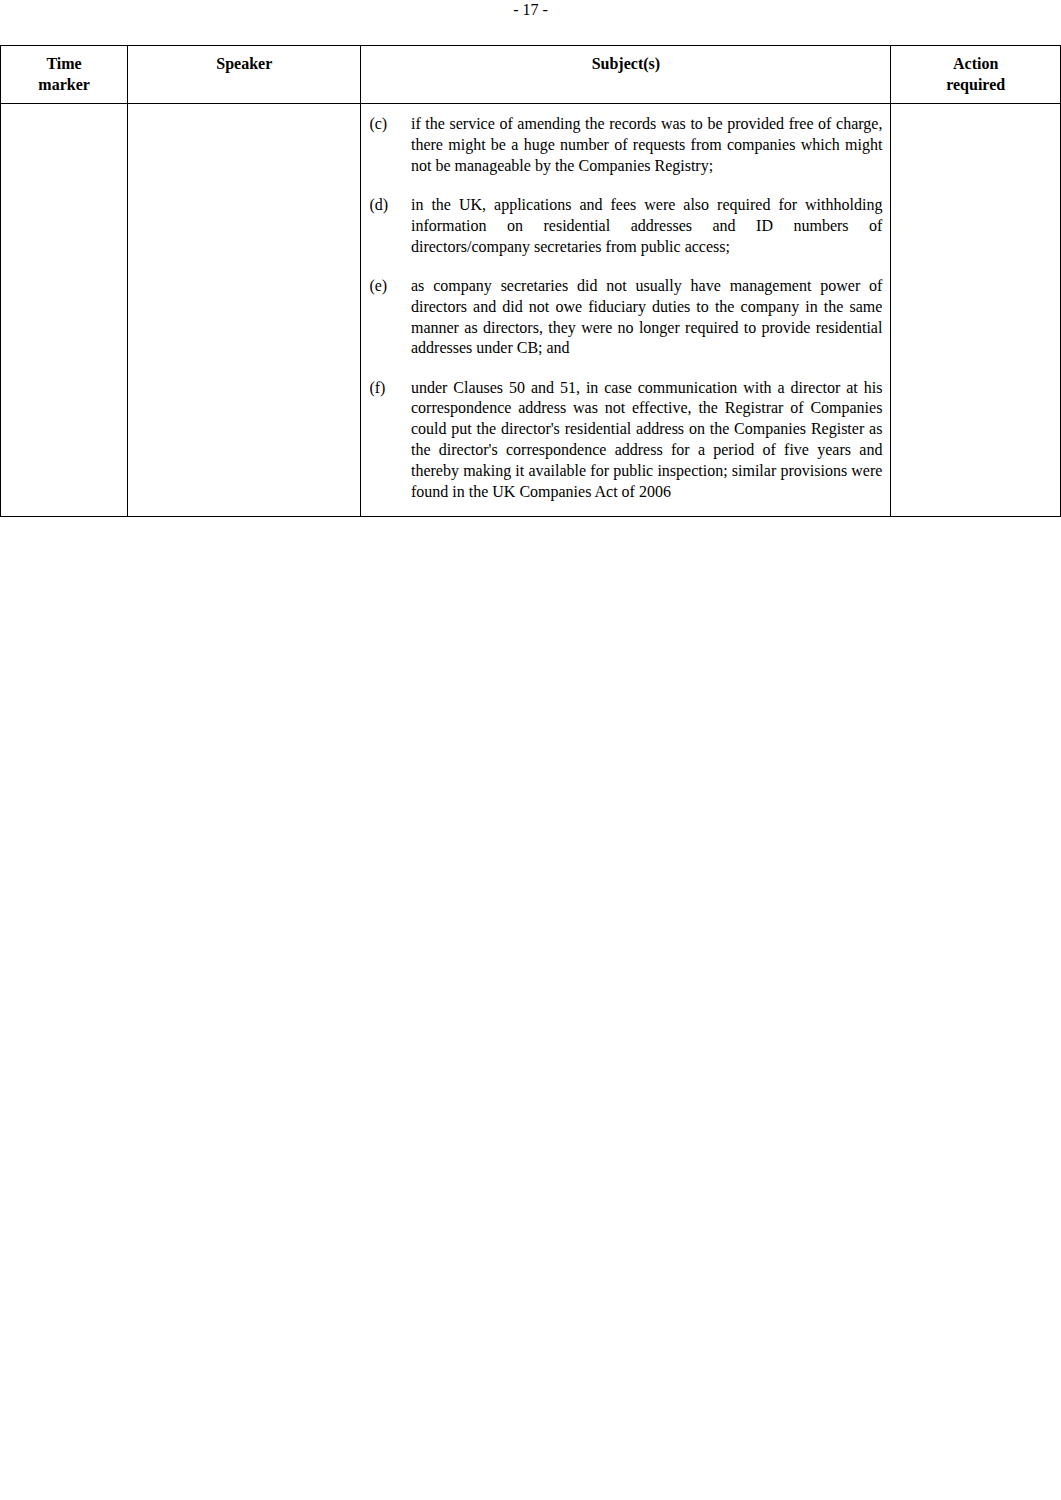- 17 -
| Time marker | Speaker | Subject(s) | Action required |
| --- | --- | --- | --- |
| | | (c) if the service of amending the records was to be provided free of charge, there might be a huge number of requests from companies which might not be manageable by the Companies Registry; (d) in the UK, applications and fees were also required for withholding information on residential addresses and ID numbers of directors/company secretaries from public access; (e) as company secretaries did not usually have management power of directors and did not owe fiduciary duties to the company in the same manner as directors, they were no longer required to provide residential addresses under CB; and (f) under Clauses 50 and 51, in case communication with a director at his correspondence address was not effective, the Registrar of Companies could put the director's residential address on the Companies Register as the director's correspondence address for a period of five years and thereby making it available for public inspection; similar provisions were found in the UK Companies Act of 2006 | |